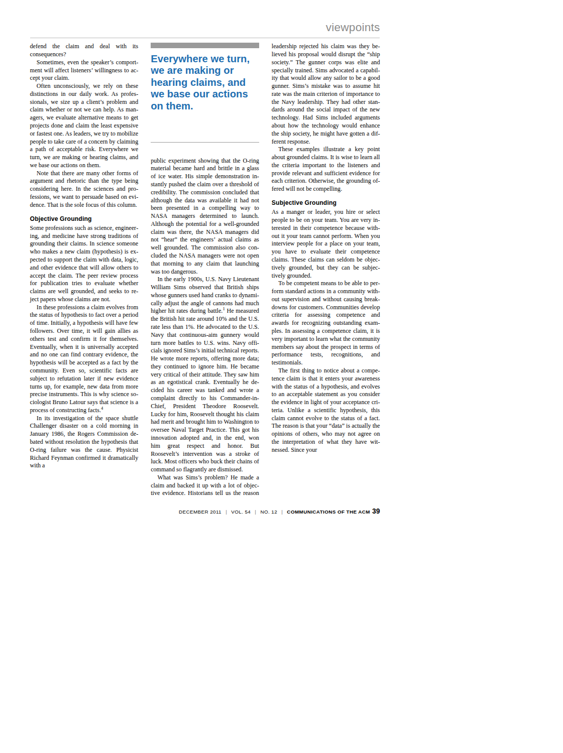viewpoints
defend the claim and deal with its consequences?
Sometimes, even the speaker’s comportment will affect listeners’ willingness to accept your claim.
Often unconsciously, we rely on these distinctions in our daily work. As professionals, we size up a client’s problem and claim whether or not we can help. As managers, we evaluate alternative means to get projects done and claim the least expensive or fastest one. As leaders, we try to mobilize people to take care of a concern by claiming a path of acceptable risk. Everywhere we turn, we are making or hearing claims, and we base our actions on them.
Note that there are many other forms of argument and rhetoric than the type being considering here. In the sciences and professions, we want to persuade based on evidence. That is the sole focus of this column.
Objective Grounding
Some professions such as science, engineering, and medicine have strong traditions of grounding their claims. In science someone who makes a new claim (hypothesis) is expected to support the claim with data, logic, and other evidence that will allow others to accept the claim. The peer review process for publication tries to evaluate whether claims are well grounded, and seeks to reject papers whose claims are not.
In these professions a claim evolves from the status of hypothesis to fact over a period of time. Initially, a hypothesis will have few followers. Over time, it will gain allies as others test and confirm it for themselves. Eventually, when it is universally accepted and no one can find contrary evidence, the hypothesis will be accepted as a fact by the community. Even so, scientific facts are subject to refutation later if new evidence turns up, for example, new data from more precise instruments. This is why science sociologist Bruno Latour says that science is a process of constructing facts.4
In its investigation of the space shuttle Challenger disaster on a cold morning in January 1986, the Rogers Commission debated without resolution the hypothesis that O-ring failure was the cause. Physicist Richard Feynman confirmed it dramatically with a
Everywhere we turn, we are making or hearing claims, and we base our actions on them.
public experiment showing that the O-ring material became hard and brittle in a glass of ice water. His simple demonstration instantly pushed the claim over a threshold of credibility. The commission concluded that although the data was available it had not been presented in a compelling way to NASA managers determined to launch. Although the potential for a well-grounded claim was there, the NASA managers did not “hear” the engineers’ actual claims as well grounded. The commission also concluded the NASA managers were not open that morning to any claim that launching was too dangerous.
In the early 1900s, U.S. Navy Lieutenant William Sims observed that British ships whose gunners used hand cranks to dynamically adjust the angle of cannons had much higher hit rates during battle.1 He measured the British hit rate around 10% and the U.S. rate less than 1%. He advocated to the U.S. Navy that continuous-aim gunnery would turn more battles to U.S. wins. Navy officials ignored Sims’s initial technical reports. He wrote more reports, offering more data; they continued to ignore him. He became very critical of their attitude. They saw him as an egotistical crank. Eventually he decided his career was tanked and wrote a complaint directly to his Commander-in-Chief, President Theodore Roosevelt. Lucky for him, Roosevelt thought his claim had merit and brought him to Washington to oversee Naval Target Practice. This got his innovation adopted and, in the end, won him great respect and honor. But Roosevelt’s intervention was a stroke of luck. Most officers who buck their chains of command so flagrantly are dismissed.
What was Sims’s problem? He made a claim and backed it up with a lot of objective evidence. Historians tell us the reason leadership rejected his claim was they believed his proposal would disrupt the “ship society.” The gunner corps was elite and specially trained. Sims advocated a capability that would allow any sailor to be a good gunner. Sims’s mistake was to assume hit rate was the main criterion of importance to the Navy leadership. They had other standards around the social impact of the new technology. Had Sims included arguments about how the technology would enhance the ship society, he might have gotten a different response.
These examples illustrate a key point about grounded claims. It is wise to learn all the criteria important to the listeners and provide relevant and sufficient evidence for each criterion. Otherwise, the grounding offered will not be compelling.
Subjective Grounding
As a manger or leader, you hire or select people to be on your team. You are very interested in their competence because without it your team cannot perform. When you interview people for a place on your team, you have to evaluate their competence claims. These claims can seldom be objectively grounded, but they can be subjectively grounded.
To be competent means to be able to perform standard actions in a community without supervision and without causing breakdowns for customers. Communities develop criteria for assessing competence and awards for recognizing outstanding examples. In assessing a competence claim, it is very important to learn what the community members say about the prospect in terms of performance tests, recognitions, and testimonials.
The first thing to notice about a competence claim is that it enters your awareness with the status of a hypothesis, and evolves to an acceptable statement as you consider the evidence in light of your acceptance criteria. Unlike a scientific hypothesis, this claim cannot evolve to the status of a fact. The reason is that your “data” is actually the opinions of others, who may not agree on the interpretation of what they have witnessed. Since your
DECEMBER 2011 | VOL. 54 | NO. 12 | COMMUNICATIONS OF THE ACM 39